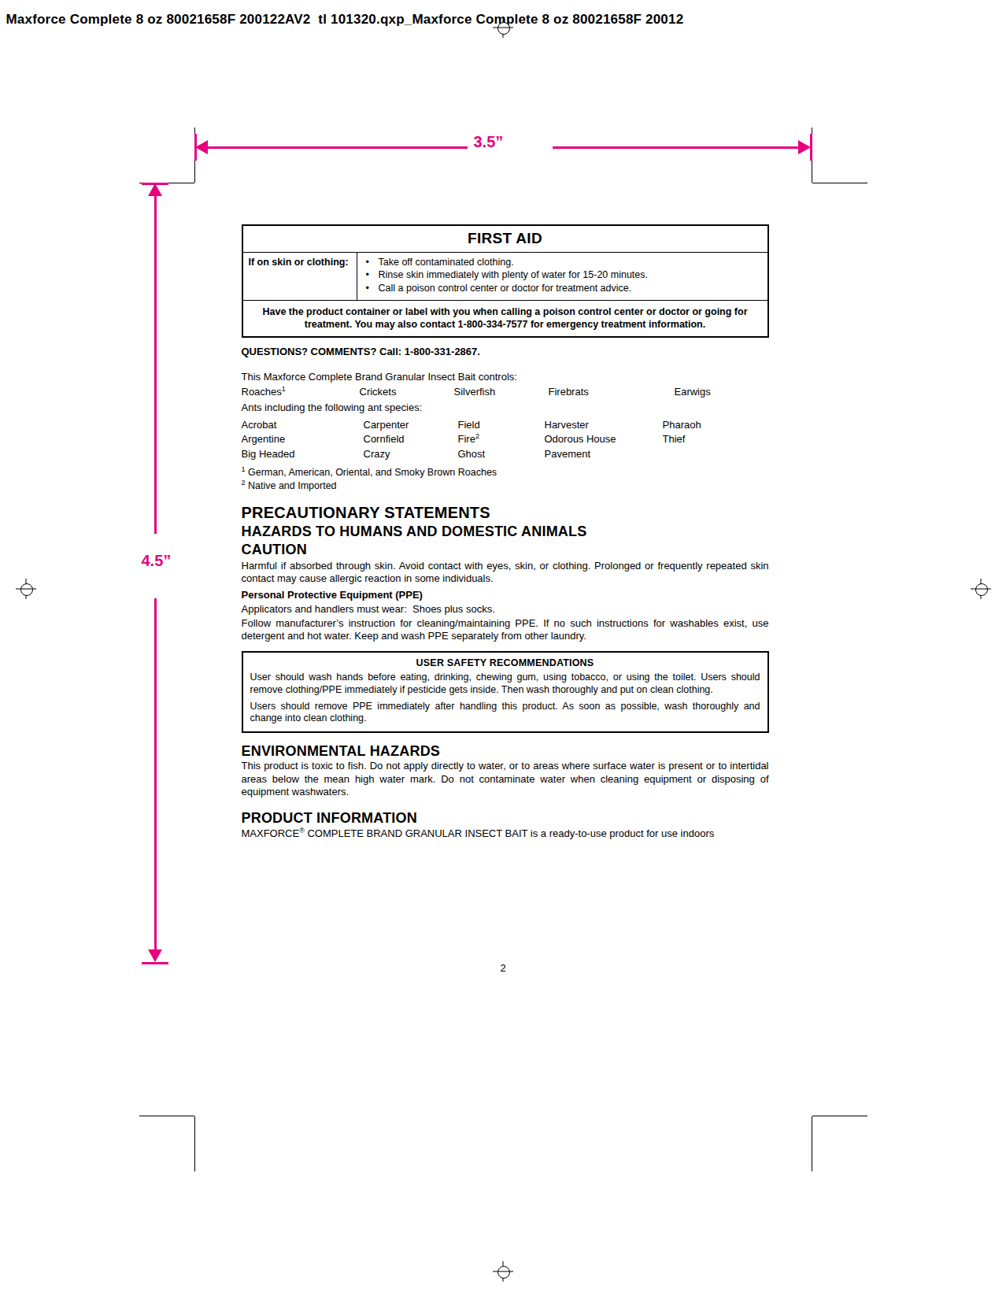Maxforce Complete 8 oz 80021658F 200122AV2 tl 101320.qxp_Maxforce Complete 8 oz 80021658F 20012
3.5”
4.5”
| FIRST AID |
| --- |
| If on skin or clothing: | Take off contaminated clothing. Rinse skin immediately with plenty of water for 15-20 minutes. Call a poison control center or doctor for treatment advice. |
| Have the product container or label with you when calling a poison control center or doctor or going for treatment. You may also contact 1-800-334-7577 for emergency treatment information. |
QUESTIONS? COMMENTS? Call: 1-800-331-2867.
This Maxforce Complete Brand Granular Insect Bait controls:
| Roaches 1 | Crickets | Silverfish | Firebrats | Earwigs |
Ants including the following ant species:
| Acrobat | Carpenter | Field | Harvester | Pharaoh |
| Argentine | Cornfield | Fire 2 | Odorous House | Thief |
| Big Headed | Crazy | Ghost | Pavement | |
1 German, American, Oriental, and Smoky Brown Roaches
2 Native and Imported
PRECAUTIONARY STATEMENTS
HAZARDS TO HUMANS AND DOMESTIC ANIMALS
CAUTION
Harmful if absorbed through skin. Avoid contact with eyes, skin, or clothing. Prolonged or frequently repeated skin contact may cause allergic reaction in some individuals.
Personal Protective Equipment (PPE)
Applicators and handlers must wear: Shoes plus socks.
Follow manufacturer’s instruction for cleaning/maintaining PPE. If no such instructions for washables exist, use detergent and hot water. Keep and wash PPE separately from other laundry.
USER SAFETY RECOMMENDATIONS
User should wash hands before eating, drinking, chewing gum, using tobacco, or using the toilet. Users should remove clothing/PPE immediately if pesticide gets inside. Then wash thoroughly and put on clean clothing.
Users should remove PPE immediately after handling this product. As soon as possible, wash thoroughly and change into clean clothing.
ENVIRONMENTAL HAZARDS
This product is toxic to fish. Do not apply directly to water, or to areas where surface water is present or to intertidal areas below the mean high water mark. Do not contaminate water when cleaning equipment or disposing of equipment washwaters.
PRODUCT INFORMATION
MAXFORCE® COMPLETE BRAND GRANULAR INSECT BAIT is a ready-to-use product for use indoors
2